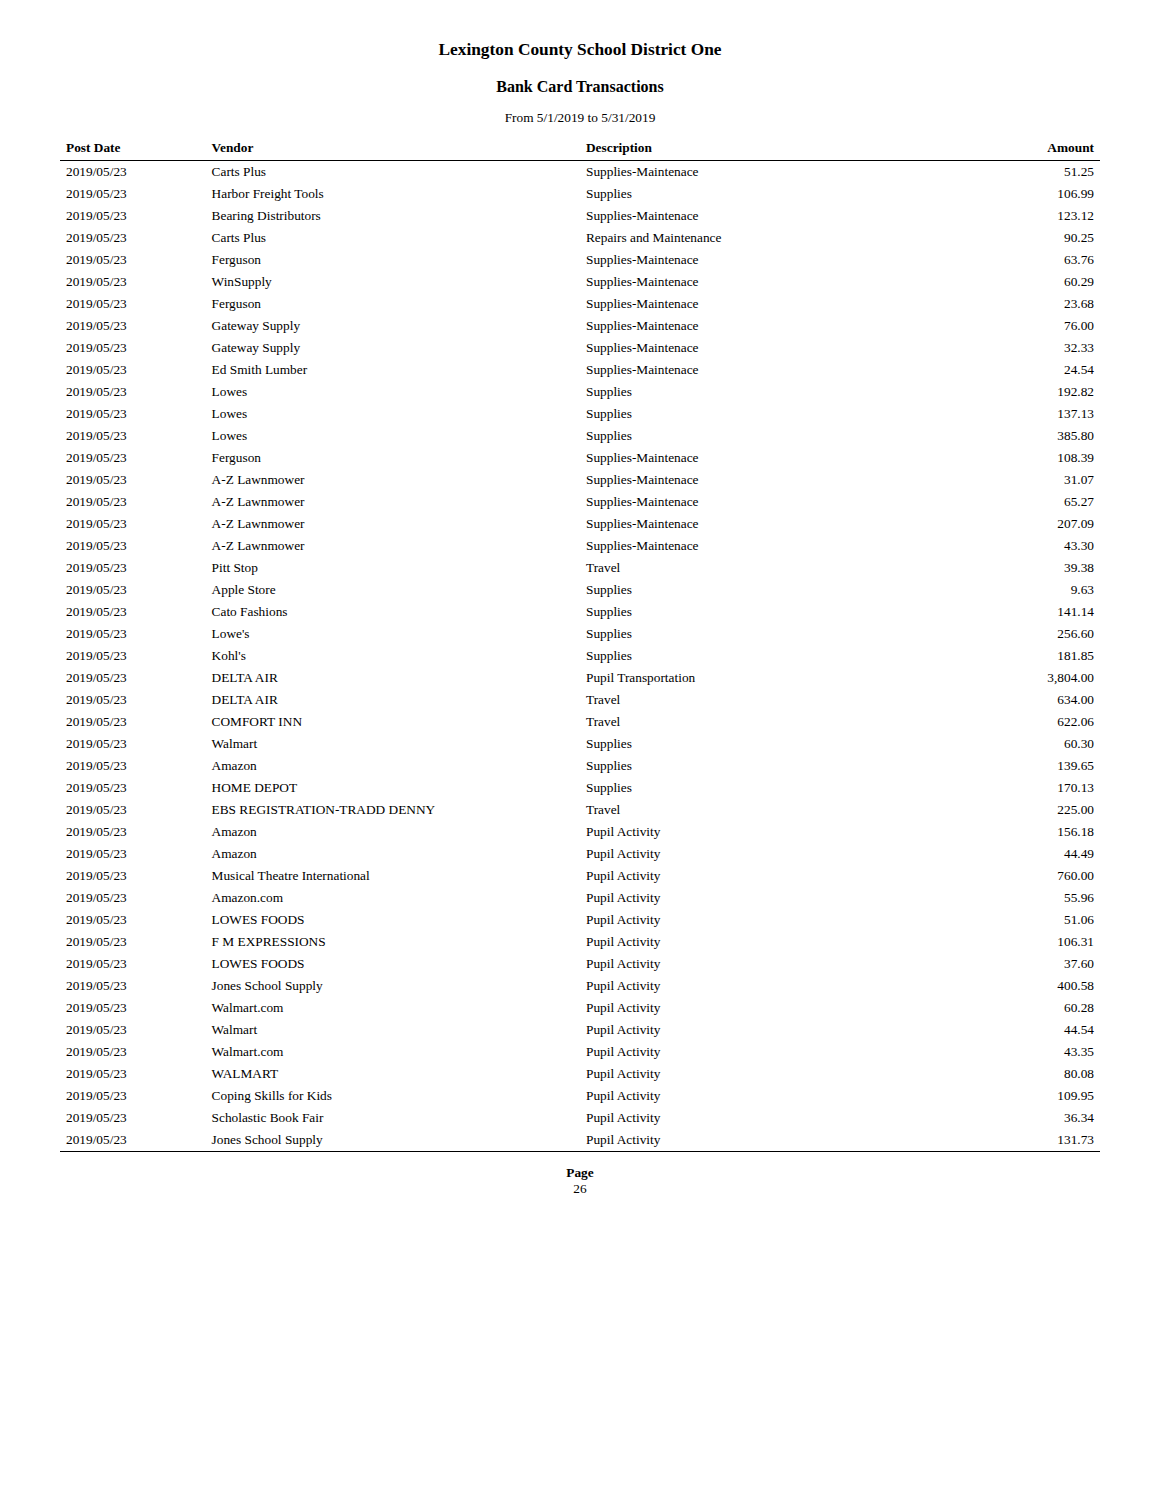Lexington County School District One
Bank Card Transactions
From 5/1/2019 to 5/31/2019
| Post Date | Vendor | Description | Amount |
| --- | --- | --- | --- |
| 2019/05/23 | Carts Plus | Supplies-Maintenace | 51.25 |
| 2019/05/23 | Harbor Freight Tools | Supplies | 106.99 |
| 2019/05/23 | Bearing Distributors | Supplies-Maintenace | 123.12 |
| 2019/05/23 | Carts Plus | Repairs and Maintenance | 90.25 |
| 2019/05/23 | Ferguson | Supplies-Maintenace | 63.76 |
| 2019/05/23 | WinSupply | Supplies-Maintenace | 60.29 |
| 2019/05/23 | Ferguson | Supplies-Maintenace | 23.68 |
| 2019/05/23 | Gateway Supply | Supplies-Maintenace | 76.00 |
| 2019/05/23 | Gateway Supply | Supplies-Maintenace | 32.33 |
| 2019/05/23 | Ed Smith Lumber | Supplies-Maintenace | 24.54 |
| 2019/05/23 | Lowes | Supplies | 192.82 |
| 2019/05/23 | Lowes | Supplies | 137.13 |
| 2019/05/23 | Lowes | Supplies | 385.80 |
| 2019/05/23 | Ferguson | Supplies-Maintenace | 108.39 |
| 2019/05/23 | A-Z Lawnmower | Supplies-Maintenace | 31.07 |
| 2019/05/23 | A-Z Lawnmower | Supplies-Maintenace | 65.27 |
| 2019/05/23 | A-Z Lawnmower | Supplies-Maintenace | 207.09 |
| 2019/05/23 | A-Z Lawnmower | Supplies-Maintenace | 43.30 |
| 2019/05/23 | Pitt Stop | Travel | 39.38 |
| 2019/05/23 | Apple Store | Supplies | 9.63 |
| 2019/05/23 | Cato Fashions | Supplies | 141.14 |
| 2019/05/23 | Lowe's | Supplies | 256.60 |
| 2019/05/23 | Kohl's | Supplies | 181.85 |
| 2019/05/23 | DELTA AIR | Pupil Transportation | 3,804.00 |
| 2019/05/23 | DELTA AIR | Travel | 634.00 |
| 2019/05/23 | COMFORT INN | Travel | 622.06 |
| 2019/05/23 | Walmart | Supplies | 60.30 |
| 2019/05/23 | Amazon | Supplies | 139.65 |
| 2019/05/23 | HOME DEPOT | Supplies | 170.13 |
| 2019/05/23 | EBS REGISTRATION-TRADD DENNY | Travel | 225.00 |
| 2019/05/23 | Amazon | Pupil Activity | 156.18 |
| 2019/05/23 | Amazon | Pupil Activity | 44.49 |
| 2019/05/23 | Musical Theatre International | Pupil Activity | 760.00 |
| 2019/05/23 | Amazon.com | Pupil Activity | 55.96 |
| 2019/05/23 | LOWES FOODS | Pupil Activity | 51.06 |
| 2019/05/23 | F M EXPRESSIONS | Pupil Activity | 106.31 |
| 2019/05/23 | LOWES FOODS | Pupil Activity | 37.60 |
| 2019/05/23 | Jones School Supply | Pupil Activity | 400.58 |
| 2019/05/23 | Walmart.com | Pupil Activity | 60.28 |
| 2019/05/23 | Walmart | Pupil Activity | 44.54 |
| 2019/05/23 | Walmart.com | Pupil Activity | 43.35 |
| 2019/05/23 | WALMART | Pupil Activity | 80.08 |
| 2019/05/23 | Coping Skills for Kids | Pupil Activity | 109.95 |
| 2019/05/23 | Scholastic Book Fair | Pupil Activity | 36.34 |
| 2019/05/23 | Jones School Supply | Pupil Activity | 131.73 |
Page
26